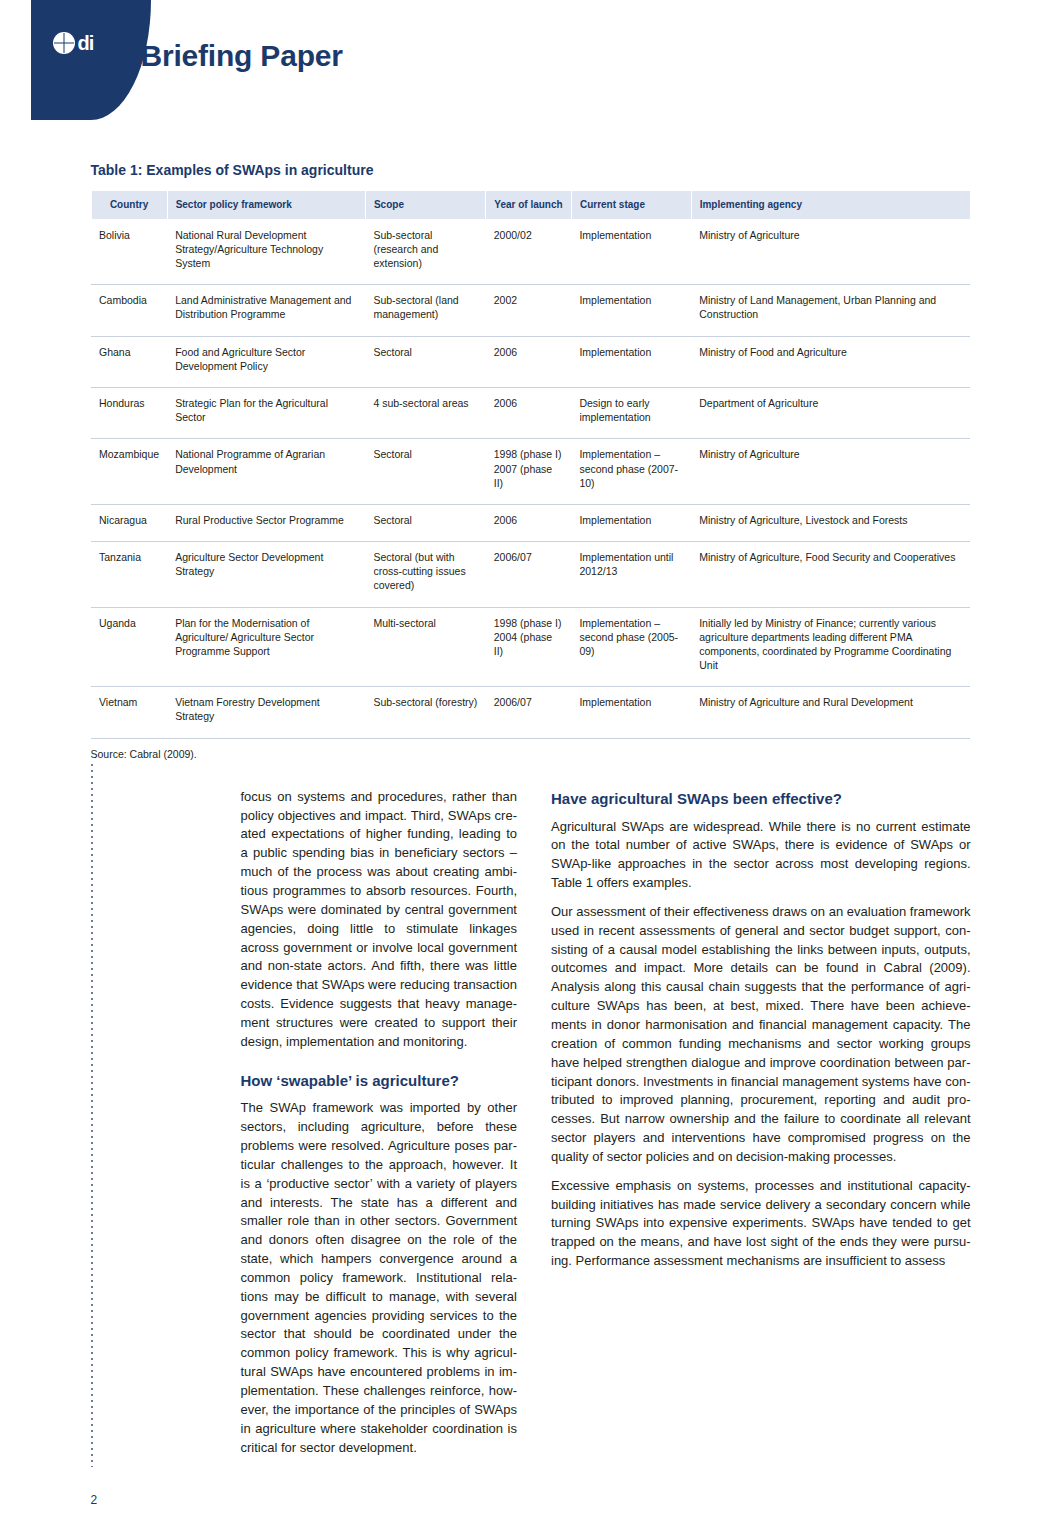di
Briefing Paper
Table 1: Examples of SWAps in agriculture
| Country | Sector policy framework | Scope | Year of launch | Current stage | Implementing agency |
| --- | --- | --- | --- | --- | --- |
| Bolivia | National Rural Development Strategy/Agriculture Technology System | Sub-sectoral (research and extension) | 2000/02 | Implementation | Ministry of Agriculture |
| Cambodia | Land Administrative Management and Distribution Programme | Sub-sectoral (land management) | 2002 | Implementation | Ministry of Land Management, Urban Planning and Construction |
| Ghana | Food and Agriculture Sector Development Policy | Sectoral | 2006 | Implementation | Ministry of Food and Agriculture |
| Honduras | Strategic Plan for the Agricultural Sector | 4 sub-sectoral areas | 2006 | Design to early implementation | Department of Agriculture |
| Mozambique | National Programme of Agrarian Development | Sectoral | 1998 (phase I) 2007 (phase II) | Implementation – second phase (2007-10) | Ministry of Agriculture |
| Nicaragua | Rural Productive Sector Programme | Sectoral | 2006 | Implementation | Ministry of Agriculture, Livestock and Forests |
| Tanzania | Agriculture Sector Development Strategy | Sectoral (but with cross-cutting issues covered) | 2006/07 | Implementation until 2012/13 | Ministry of Agriculture, Food Security and Cooperatives |
| Uganda | Plan for the Modernisation of Agriculture/ Agriculture Sector Programme Support | Multi-sectoral | 1998 (phase I) 2004 (phase II) | Implementation – second phase (2005-09) | Initially led by Ministry of Finance; currently various agriculture departments leading different PMA components, coordinated by Programme Coordinating Unit |
| Vietnam | Vietnam Forestry Development Strategy | Sub-sectoral (forestry) | 2006/07 | Implementation | Ministry of Agriculture and Rural Development |
Source: Cabral (2009).
focus on systems and procedures, rather than policy objectives and impact. Third, SWAps created expectations of higher funding, leading to a public spending bias in beneficiary sectors – much of the process was about creating ambitious programmes to absorb resources. Fourth, SWAps were dominated by central government agencies, doing little to stimulate linkages across government or involve local government and non-state actors. And fifth, there was little evidence that SWAps were reducing transaction costs. Evidence suggests that heavy management structures were created to support their design, implementation and monitoring.
How ‘swapable’ is agriculture?
The SWAp framework was imported by other sectors, including agriculture, before these problems were resolved. Agriculture poses particular challenges to the approach, however. It is a ‘productive sector’ with a variety of players and interests. The state has a different and smaller role than in other sectors. Government and donors often disagree on the role of the state, which hampers convergence around a common policy framework. Institutional relations may be difficult to manage, with several government agencies providing services to the sector that should be coordinated under the common policy framework. This is why agricultural SWAps have encountered problems in implementation. These challenges reinforce, however, the importance of the principles of SWAps in agriculture where stakeholder coordination is critical for sector development.
Have agricultural SWAps been effective?
Agricultural SWAps are widespread. While there is no current estimate on the total number of active SWAps, there is evidence of SWAps or SWAp-like approaches in the sector across most developing regions. Table 1 offers examples.
Our assessment of their effectiveness draws on an evaluation framework used in recent assessments of general and sector budget support, consisting of a causal model establishing the links between inputs, outputs, outcomes and impact. More details can be found in Cabral (2009). Analysis along this causal chain suggests that the performance of agriculture SWAps has been, at best, mixed. There have been achievements in donor harmonisation and financial management capacity. The creation of common funding mechanisms and sector working groups have helped strengthen dialogue and improve coordination between participant donors. Investments in financial management systems have contributed to improved planning, procurement, reporting and audit processes. But narrow ownership and the failure to coordinate all relevant sector players and interventions have compromised progress on the quality of sector policies and on decision-making processes.
Excessive emphasis on systems, processes and institutional capacity-building initiatives has made service delivery a secondary concern while turning SWAps into expensive experiments. SWAps have tended to get trapped on the means, and have lost sight of the ends they were pursuing. Performance assessment mechanisms are insufficient to assess
2